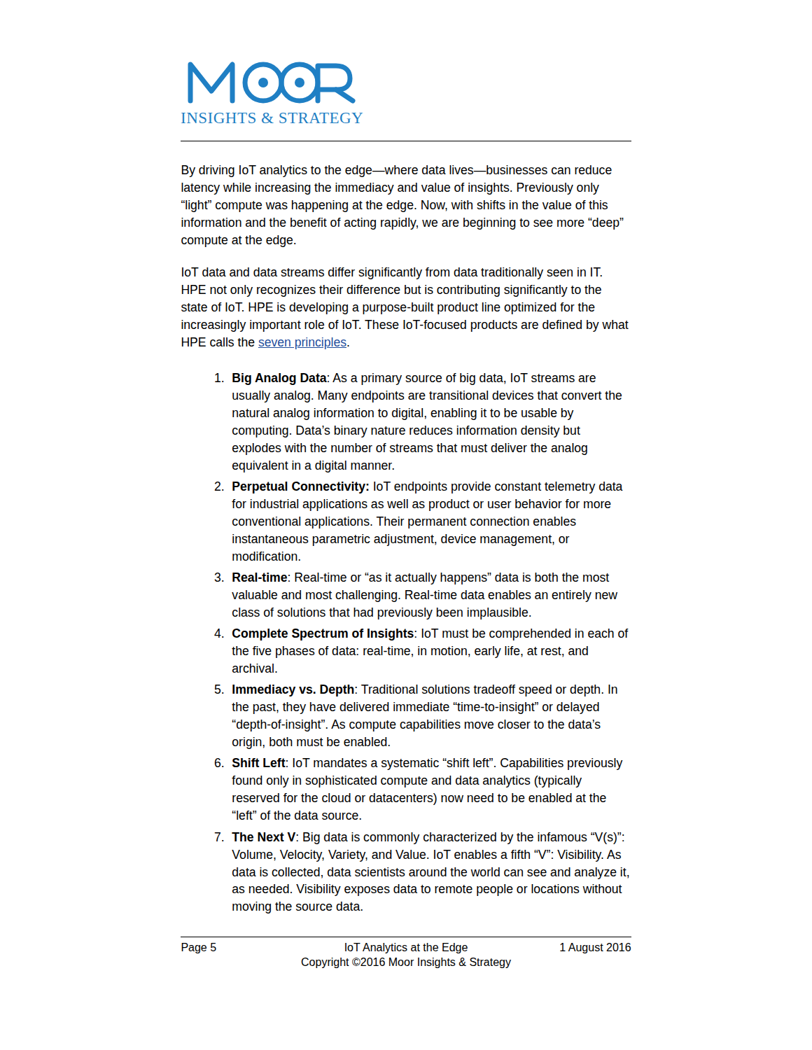INSIGHTS & STRATEGY
By driving IoT analytics to the edge—where data lives—businesses can reduce latency while increasing the immediacy and value of insights. Previously only “light” compute was happening at the edge. Now, with shifts in the value of this information and the benefit of acting rapidly, we are beginning to see more “deep” compute at the edge.
IoT data and data streams differ significantly from data traditionally seen in IT. HPE not only recognizes their difference but is contributing significantly to the state of IoT. HPE is developing a purpose-built product line optimized for the increasingly important role of IoT. These IoT-focused products are defined by what HPE calls the seven principles.
Big Analog Data: As a primary source of big data, IoT streams are usually analog. Many endpoints are transitional devices that convert the natural analog information to digital, enabling it to be usable by computing. Data’s binary nature reduces information density but explodes with the number of streams that must deliver the analog equivalent in a digital manner.
Perpetual Connectivity: IoT endpoints provide constant telemetry data for industrial applications as well as product or user behavior for more conventional applications. Their permanent connection enables instantaneous parametric adjustment, device management, or modification.
Real-time: Real-time or “as it actually happens” data is both the most valuable and most challenging. Real-time data enables an entirely new class of solutions that had previously been implausible.
Complete Spectrum of Insights: IoT must be comprehended in each of the five phases of data: real-time, in motion, early life, at rest, and archival.
Immediacy vs. Depth: Traditional solutions tradeoff speed or depth. In the past, they have delivered immediate “time-to-insight” or delayed “depth-of-insight”. As compute capabilities move closer to the data’s origin, both must be enabled.
Shift Left: IoT mandates a systematic “shift left”. Capabilities previously found only in sophisticated compute and data analytics (typically reserved for the cloud or datacenters) now need to be enabled at the “left” of the data source.
The Next V: Big data is commonly characterized by the infamous “V(s)”: Volume, Velocity, Variety, and Value. IoT enables a fifth “V”: Visibility. As data is collected, data scientists around the world can see and analyze it, as needed. Visibility exposes data to remote people or locations without moving the source data.
Page 5
IoT Analytics at the Edge Copyright ©2016 Moor Insights & Strategy
1 August 2016